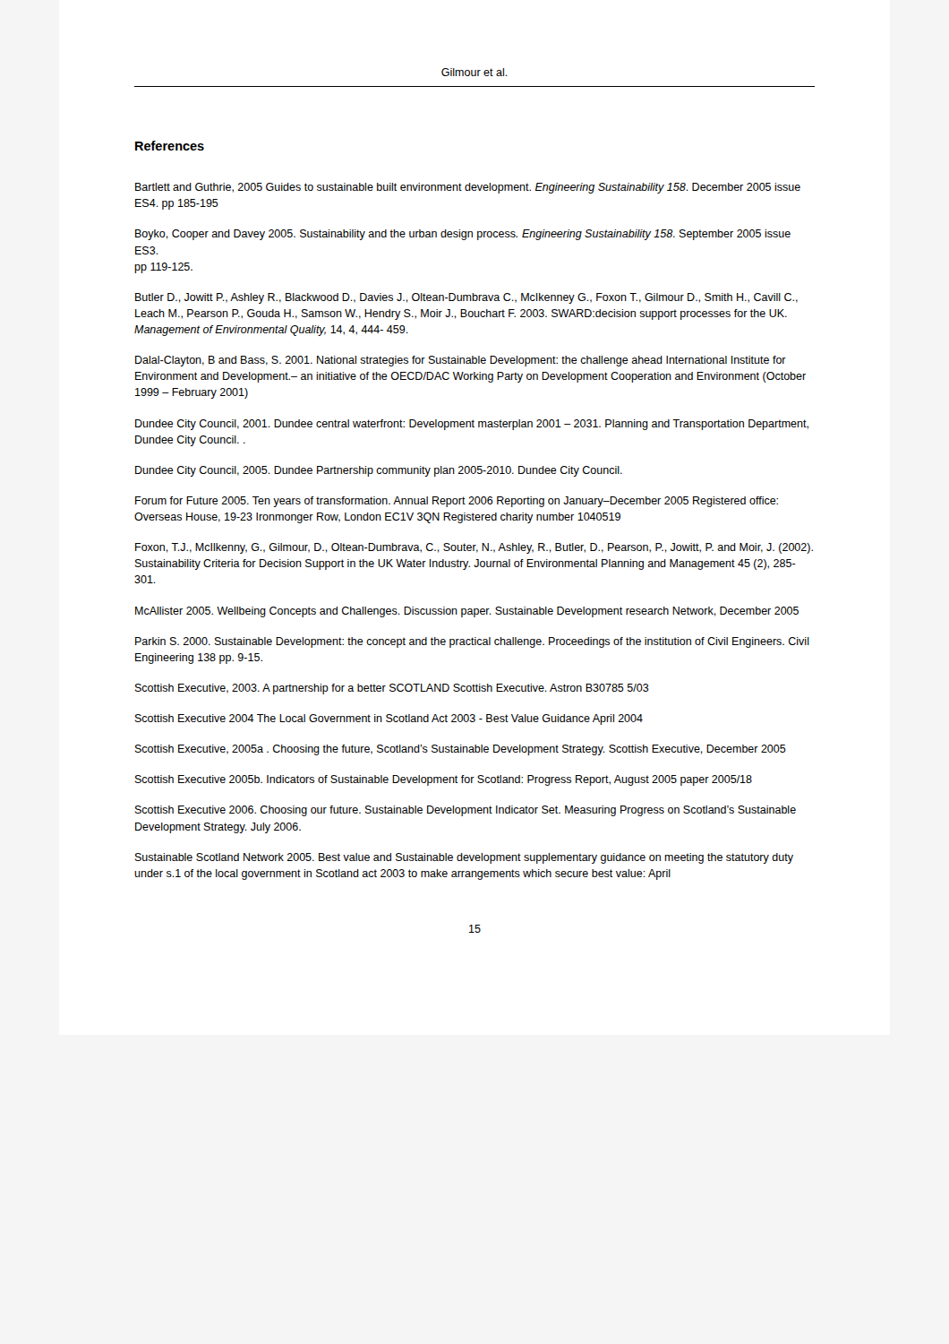Gilmour et al.
References
Bartlett and Guthrie, 2005 Guides to sustainable built environment development. Engineering Sustainability 158. December 2005 issue ES4. pp 185-195
Boyko, Cooper and Davey 2005. Sustainability and the urban design process. Engineering Sustainability 158. September 2005 issue ES3.
pp 119-125.
Butler D., Jowitt P., Ashley R., Blackwood D., Davies J., Oltean-Dumbrava C., McIkenney G., Foxon T., Gilmour D., Smith H., Cavill C., Leach M., Pearson P., Gouda H., Samson W., Hendry S., Moir J., Bouchart F. 2003. SWARD:decision support processes for the UK. Management of Environmental Quality, 14, 4, 444- 459.
Dalal-Clayton, B and Bass, S. 2001. National strategies for Sustainable Development: the challenge ahead International Institute for Environment and Development.– an initiative of the OECD/DAC Working Party on Development Cooperation and Environment (October 1999 – February 2001)
Dundee City Council, 2001. Dundee central waterfront: Development masterplan 2001 – 2031. Planning and Transportation Department, Dundee City Council. .
Dundee City Council, 2005. Dundee Partnership community plan 2005-2010. Dundee City Council.
Forum for Future 2005. Ten years of transformation. Annual Report 2006 Reporting on January–December 2005 Registered office: Overseas House, 19-23 Ironmonger Row, London EC1V 3QN Registered charity number 1040519
Foxon, T.J., McIlkenny, G., Gilmour, D., Oltean-Dumbrava, C., Souter, N., Ashley, R., Butler, D., Pearson, P., Jowitt, P. and Moir, J. (2002). Sustainability Criteria for Decision Support in the UK Water Industry. Journal of Environmental Planning and Management 45 (2), 285-301.
McAllister 2005. Wellbeing Concepts and Challenges. Discussion paper. Sustainable Development research Network, December 2005
Parkin S. 2000. Sustainable Development: the concept and the practical challenge. Proceedings of the institution of Civil Engineers. Civil Engineering 138 pp. 9-15.
Scottish Executive, 2003. A partnership for a better SCOTLAND Scottish Executive. Astron B30785 5/03
Scottish Executive 2004 The Local Government in Scotland Act 2003 - Best Value Guidance April 2004
Scottish Executive, 2005a . Choosing the future, Scotland’s Sustainable Development Strategy. Scottish Executive, December 2005
Scottish Executive 2005b. Indicators of Sustainable Development for Scotland: Progress Report, August 2005 paper 2005/18
Scottish Executive 2006. Choosing our future. Sustainable Development Indicator Set. Measuring Progress on Scotland’s Sustainable Development Strategy. July 2006.
Sustainable Scotland Network 2005. Best value and Sustainable development supplementary guidance on meeting the statutory duty under s.1 of the local government in Scotland act 2003 to make arrangements which secure best value: April
15